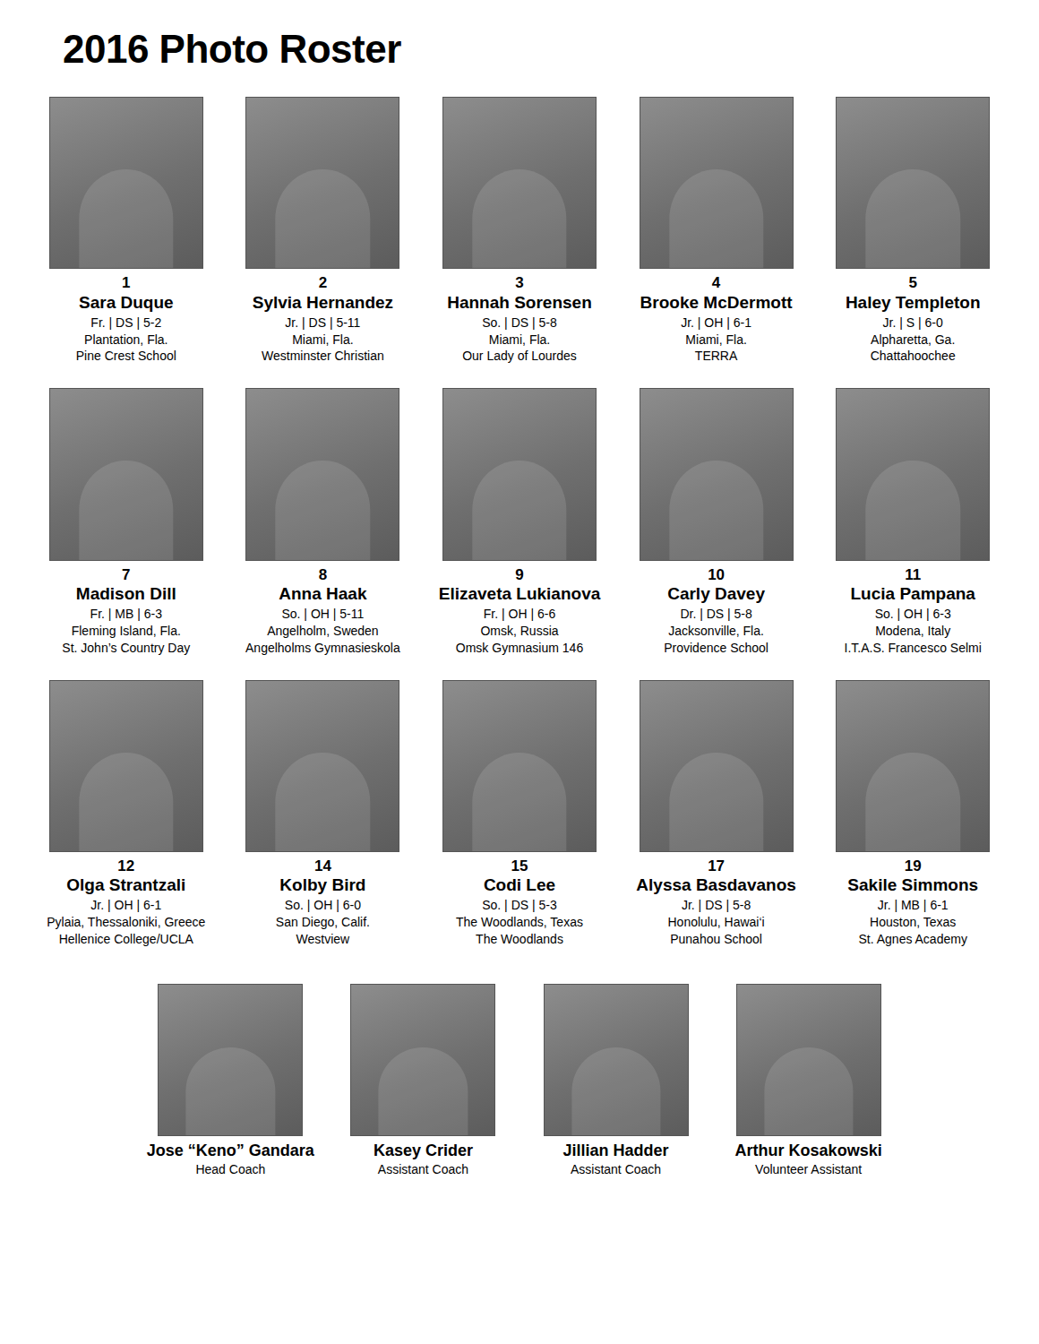2016 Photo Roster
1
Sara Duque
Fr. | DS | 5-2
Plantation, Fla.
Pine Crest School
2
Sylvia Hernandez
Jr. | DS | 5-11
Miami, Fla.
Westminster Christian
3
Hannah Sorensen
So. | DS | 5-8
Miami, Fla.
Our Lady of Lourdes
4
Brooke McDermott
Jr. | OH | 6-1
Miami, Fla.
TERRA
5
Haley Templeton
Jr. | S | 6-0
Alpharetta, Ga.
Chattahoochee
7
Madison Dill
Fr. | MB | 6-3
Fleming Island, Fla.
St. John’s Country Day
8
Anna Haak
So. | OH | 5-11
Angelholm, Sweden
Angelholms Gymnasieskola
9
Elizaveta Lukianova
Fr. | OH | 6-6
Omsk, Russia
Omsk Gymnasium 146
10
Carly Davey
Dr. | DS | 5-8
Jacksonville, Fla.
Providence School
11
Lucia Pampana
So. | OH | 6-3
Modena, Italy
I.T.A.S. Francesco Selmi
12
Olga Strantzali
Jr. | OH | 6-1
Pylaia, Thessaloniki, Greece
Hellenice College/UCLA
14
Kolby Bird
So. | OH | 6-0
San Diego, Calif.
Westview
15
Codi Lee
So. | DS | 5-3
The Woodlands, Texas
The Woodlands
17
Alyssa Basdavanos
Jr. | DS | 5-8
Honolulu, Hawai‘i
Punahou School
19
Sakile Simmons
Jr. | MB | 6-1
Houston, Texas
St. Agnes Academy
Jose “Keno” Gandara
Head Coach
Kasey Crider
Assistant Coach
Jillian Hadder
Assistant Coach
Arthur Kosakowski
Volunteer Assistant